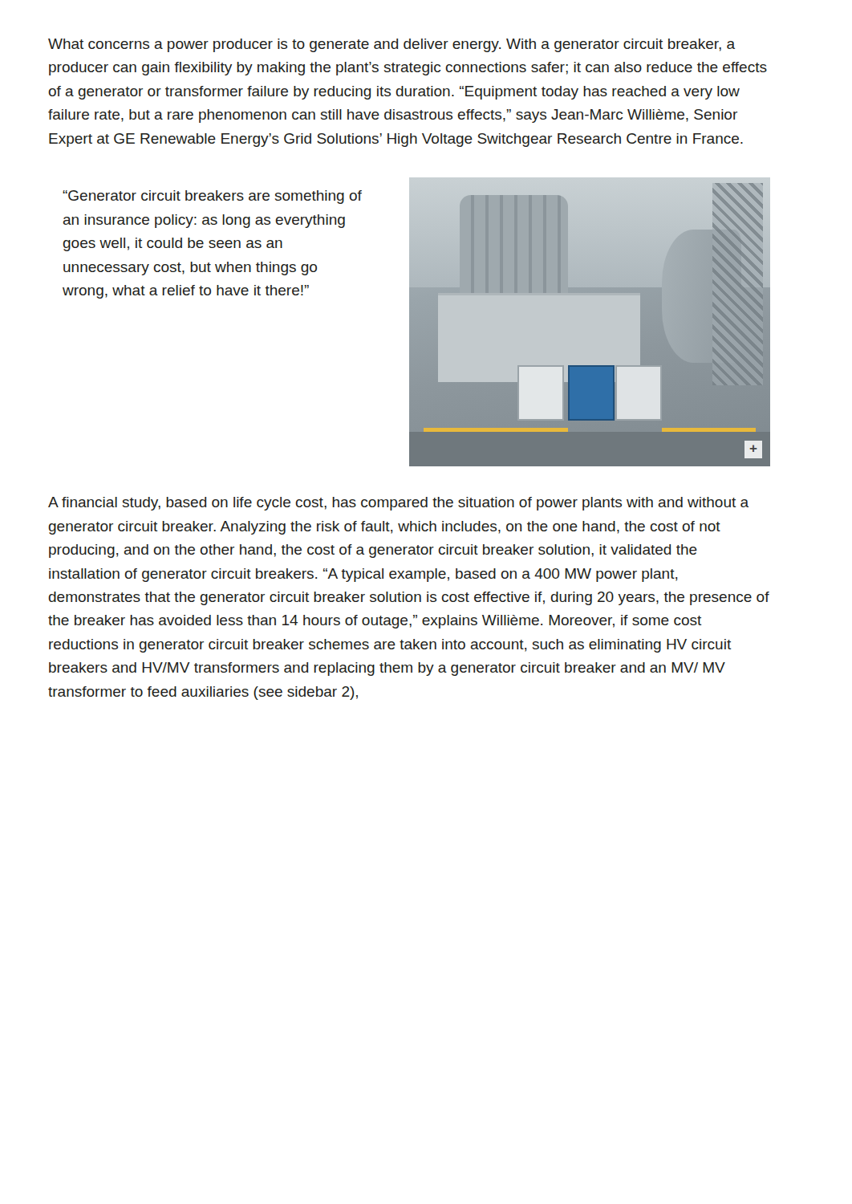What concerns a power producer is to generate and deliver energy. With a generator circuit breaker, a producer can gain flexibility by making the plant’s strategic connections safer; it can also reduce the effects of a generator or transformer failure by reducing its duration. “Equipment today has reached a very low failure rate, but a rare phenomenon can still have disastrous effects,” says Jean-Marc Willième, Senior Expert at GE Renewable Energy’s Grid Solutions’ High Voltage Switchgear Research Centre in France.
+
“Generator circuit breakers are something of an insurance policy: as long as everything goes well, it could be seen as an unnecessary cost, but when things go wrong, what a relief to have it there!”
A financial study, based on life cycle cost, has compared the situation of power plants with and without a generator circuit breaker. Analyzing the risk of fault, which includes, on the one hand, the cost of not producing, and on the other hand, the cost of a generator circuit breaker solution, it validated the installation of generator circuit breakers. “A typical example, based on a 400 MW power plant, demonstrates that the generator circuit breaker solution is cost effective if, during 20 years, the presence of the breaker has avoided less than 14 hours of outage,” explains Willième. Moreover, if some cost reductions in generator circuit breaker schemes are taken into account, such as eliminating HV circuit breakers and HV/MV transformers and replacing them by a generator circuit breaker and an MV/ MV transformer to feed auxiliaries (see sidebar 2),